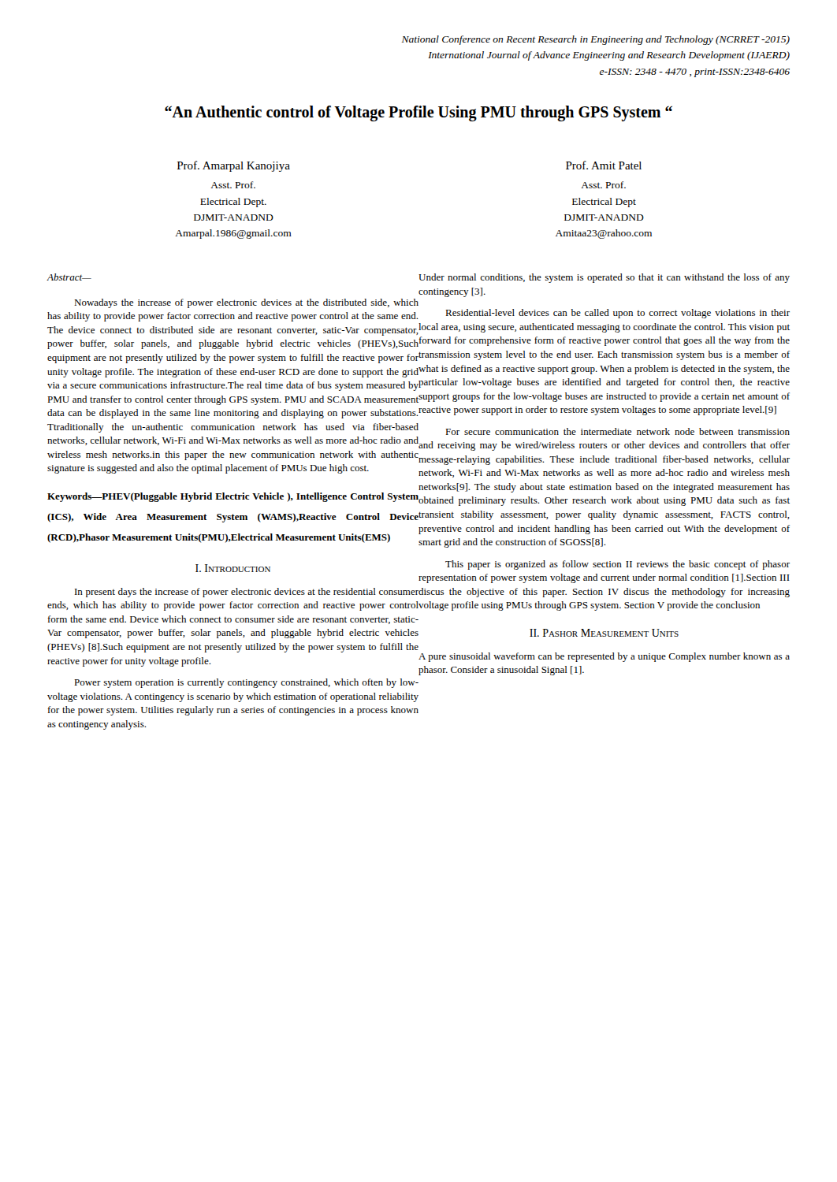National Conference on Recent Research in Engineering and Technology (NCRRET -2015)
International Journal of Advance Engineering and Research Development (IJAERD)
e-ISSN: 2348 - 4470 , print-ISSN:2348-6406
“An Authentic control of Voltage Profile Using PMU through GPS System “
| Prof. Amarpal Kanojiya Asst. Prof. Electrical Dept. DJMIT-ANADND Amarpal.1986@gmail.com | Prof. Amit Patel Asst. Prof. Electrical Dept DJMIT-ANADND Amitaa23@rahoo.com |
| Abstract— Nowadays the increase of power electronic devices at the distributed side, which has ability to provide power factor correction and reactive power control at the same end. The device connect to distributed side are resonant converter, satic-Var compensator, power buffer, solar panels, and pluggable hybrid electric vehicles (PHEVs),Such equipment are not presently utilized by the power system to fulfill the reactive power for unity voltage profile. The integration of these end-user RCD are done to support the grid via a secure communications infrastructure.The real time data of bus system measured by PMU and transfer to control center through GPS system. PMU and SCADA measurement data can be displayed in the same line monitoring and displaying on power substations. Ttraditionally the un-authentic communication network has used via fiber-based networks, cellular network, Wi-Fi and Wi-Max networks as well as more ad-hoc radio and wireless mesh networks.in this paper the new communication network with authentic signature is suggested and also the optimal placement of PMUs Due high cost. Keywords—PHEV(Pluggable Hybrid Electric Vehicle ), Intelligence Control System (ICS), Wide Area Measurement System (WAMS),Reactive Control Device (RCD),Phasor Measurement Units(PMU),Electrical Measurement Units(EMS) I. I NTRODUCTION In present days the increase of power electronic devices at the residential consumer ends, which has ability to provide power factor correction and reactive power control form the same end. Device which connect to consumer side are resonant converter, static-Var compensator, power buffer, solar panels, and pluggable hybrid electric vehicles (PHEVs) [8].Such equipment are not presently utilized by the power system to fulfill the reactive power for unity voltage profile. Power system operation is currently contingency constrained, which often by low-voltage violations. A contingency is scenario by which estimation of operational reliability for the power system. Utilities regularly run a series of contingencies in a process known as contingency analysis. | Under normal conditions, the system is operated so that it can withstand the loss of any contingency [3]. Residential-level devices can be called upon to correct voltage violations in their local area, using secure, authenticated messaging to coordinate the control. This vision put forward for comprehensive form of reactive power control that goes all the way from the transmission system level to the end user. Each transmission system bus is a member of what is defined as a reactive support group. When a problem is detected in the system, the particular low-voltage buses are identified and targeted for control then, the reactive support groups for the low-voltage buses are instructed to provide a certain net amount of reactive power support in order to restore system voltages to some appropriate level.[9] For secure communication the intermediate network node between transmission and receiving may be wired/wireless routers or other devices and controllers that offer message-relaying capabilities. These include traditional fiber-based networks, cellular network, Wi-Fi and Wi-Max networks as well as more ad-hoc radio and wireless mesh networks[9]. The study about state estimation based on the integrated measurement has obtained preliminary results. Other research work about using PMU data such as fast transient stability assessment, power quality dynamic assessment, FACTS control, preventive control and incident handling has been carried out With the development of smart grid and the construction of SGOSS[8]. This paper is organized as follow section II reviews the basic concept of phasor representation of power system voltage and current under normal condition [1].Section III discus the objective of this paper. Section IV discus the methodology for increasing voltage profile using PMUs through GPS system. Section V provide the conclusion II. P ASHOR M EASUREMENT U NITS A pure sinusoidal waveform can be represented by a unique Complex number known as a phasor. Consider a sinusoidal Signal [1]. |